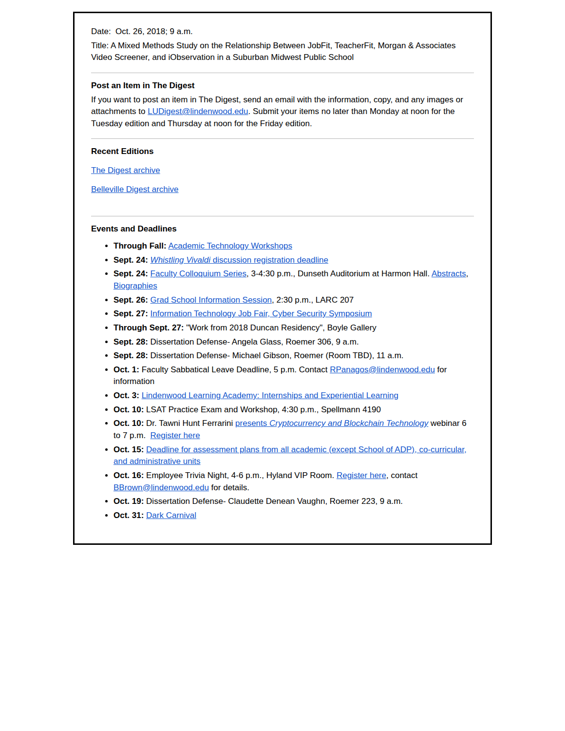Date: Oct. 26, 2018; 9 a.m.
Title: A Mixed Methods Study on the Relationship Between JobFit, TeacherFit, Morgan & Associates Video Screener, and iObservation in a Suburban Midwest Public School
Post an Item in The Digest
If you want to post an item in The Digest, send an email with the information, copy, and any images or attachments to LUDigest@lindenwood.edu. Submit your items no later than Monday at noon for the Tuesday edition and Thursday at noon for the Friday edition.
Recent Editions
The Digest archive
Belleville Digest archive
Events and Deadlines
Through Fall: Academic Technology Workshops
Sept. 24: Whistling Vivaldi discussion registration deadline
Sept. 24: Faculty Colloquium Series, 3-4:30 p.m., Dunseth Auditorium at Harmon Hall. Abstracts, Biographies
Sept. 26: Grad School Information Session, 2:30 p.m., LARC 207
Sept. 27: Information Technology Job Fair, Cyber Security Symposium
Through Sept. 27: "Work from 2018 Duncan Residency", Boyle Gallery
Sept. 28: Dissertation Defense- Angela Glass, Roemer 306, 9 a.m.
Sept. 28: Dissertation Defense- Michael Gibson, Roemer (Room TBD), 11 a.m.
Oct. 1: Faculty Sabbatical Leave Deadline, 5 p.m. Contact RPanagos@lindenwood.edu for information
Oct. 3: Lindenwood Learning Academy: Internships and Experiential Learning
Oct. 10: LSAT Practice Exam and Workshop, 4:30 p.m., Spellmann 4190
Oct. 10: Dr. Tawni Hunt Ferrarini presents Cryptocurrency and Blockchain Technology webinar 6 to 7 p.m. Register here
Oct. 15: Deadline for assessment plans from all academic (except School of ADP), co-curricular, and administrative units
Oct. 16: Employee Trivia Night, 4-6 p.m., Hyland VIP Room. Register here, contact BBrown@lindenwood.edu for details.
Oct. 19: Dissertation Defense- Claudette Denean Vaughn, Roemer 223, 9 a.m.
Oct. 31: Dark Carnival